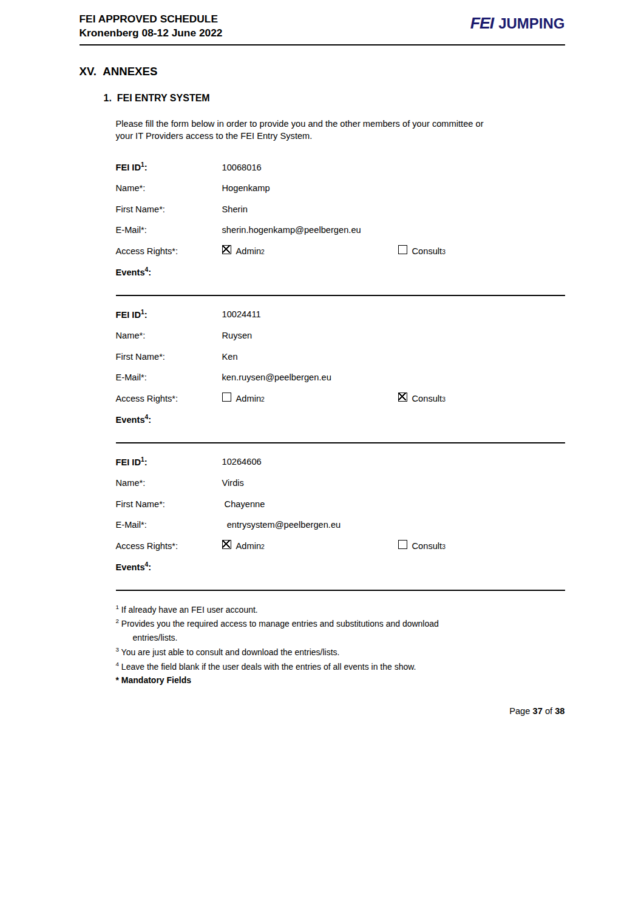FEI APPROVED SCHEDULE
Kronenberg 08-12 June 2022
FEI JUMPING
XV. ANNEXES
1. FEI ENTRY SYSTEM
Please fill the form below in order to provide you and the other members of your committee or your IT Providers access to the FEI Entry System.
FEI ID1:
10068016
Name*:
Hogenkamp
First Name*:
Sherin
E-Mail*:
sherin.hogenkamp@peelbergen.eu
Access Rights*:
Admin2 Consult3
Events4:
FEI ID1:
10024411
Name*:
Ruysen
First Name*:
Ken
E-Mail*:
ken.ruysen@peelbergen.eu
Access Rights*:
Admin2 Consult3
Events4:
FEI ID1:
10264606
Name*:
Virdis
First Name*:
Chayenne
E-Mail*:
entrysystem@peelbergen.eu
Access Rights*:
Admin2 Consult3
Events4:
1 If already have an FEI user account.
2 Provides you the required access to manage entries and substitutions and download
entries/lists.
3 You are just able to consult and download the entries/lists.
4 Leave the field blank if the user deals with the entries of all events in the show.
* Mandatory Fields
Page 37 of 38